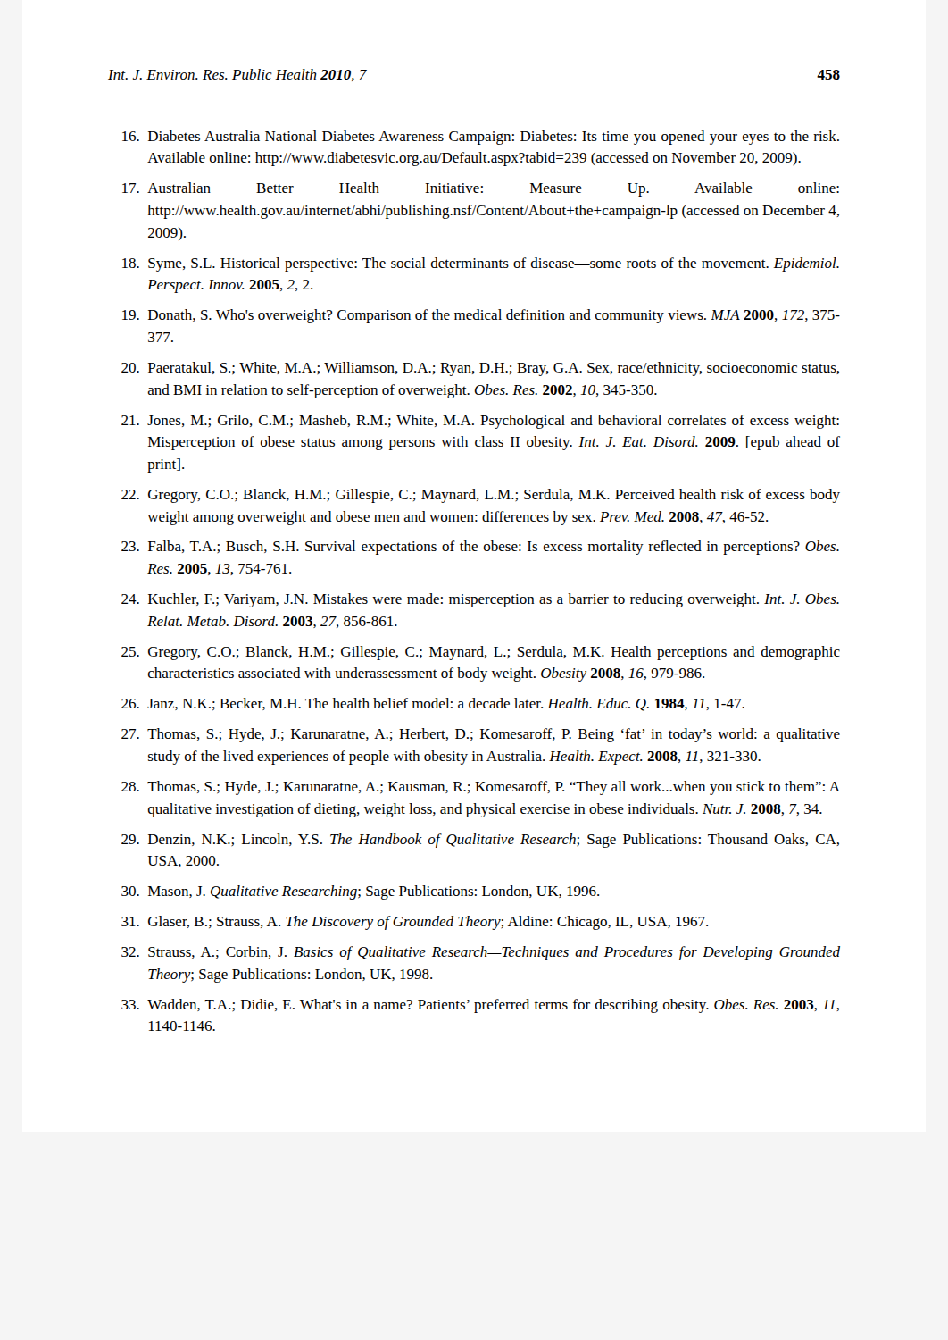Int. J. Environ. Res. Public Health 2010, 7 458
Diabetes Australia National Diabetes Awareness Campaign: Diabetes: Its time you opened your eyes to the risk. Available online: http://www.diabetesvic.org.au/Default.aspx?tabid=239 (accessed on November 20, 2009).
Australian Better Health Initiative: Measure Up. Available online: http://www.health.gov.au/internet/abhi/publishing.nsf/Content/About+the+campaign-lp (accessed on December 4, 2009).
Syme, S.L. Historical perspective: The social determinants of disease—some roots of the movement. Epidemiol. Perspect. Innov. 2005, 2, 2.
Donath, S. Who's overweight? Comparison of the medical definition and community views. MJA 2000, 172, 375-377.
Paeratakul, S.; White, M.A.; Williamson, D.A.; Ryan, D.H.; Bray, G.A. Sex, race/ethnicity, socioeconomic status, and BMI in relation to self-perception of overweight. Obes. Res. 2002, 10, 345-350.
Jones, M.; Grilo, C.M.; Masheb, R.M.; White, M.A. Psychological and behavioral correlates of excess weight: Misperception of obese status among persons with class II obesity. Int. J. Eat. Disord. 2009. [epub ahead of print].
Gregory, C.O.; Blanck, H.M.; Gillespie, C.; Maynard, L.M.; Serdula, M.K. Perceived health risk of excess body weight among overweight and obese men and women: differences by sex. Prev. Med. 2008, 47, 46-52.
Falba, T.A.; Busch, S.H. Survival expectations of the obese: Is excess mortality reflected in perceptions? Obes. Res. 2005, 13, 754-761.
Kuchler, F.; Variyam, J.N. Mistakes were made: misperception as a barrier to reducing overweight. Int. J. Obes. Relat. Metab. Disord. 2003, 27, 856-861.
Gregory, C.O.; Blanck, H.M.; Gillespie, C.; Maynard, L.; Serdula, M.K. Health perceptions and demographic characteristics associated with underassessment of body weight. Obesity 2008, 16, 979-986.
Janz, N.K.; Becker, M.H. The health belief model: a decade later. Health. Educ. Q. 1984, 11, 1-47.
Thomas, S.; Hyde, J.; Karunaratne, A.; Herbert, D.; Komesaroff, P. Being ‘fat’ in today’s world: a qualitative study of the lived experiences of people with obesity in Australia. Health. Expect. 2008, 11, 321-330.
Thomas, S.; Hyde, J.; Karunaratne, A.; Kausman, R.; Komesaroff, P. “They all work...when you stick to them”: A qualitative investigation of dieting, weight loss, and physical exercise in obese individuals. Nutr. J. 2008, 7, 34.
Denzin, N.K.; Lincoln, Y.S. The Handbook of Qualitative Research; Sage Publications: Thousand Oaks, CA, USA, 2000.
Mason, J. Qualitative Researching; Sage Publications: London, UK, 1996.
Glaser, B.; Strauss, A. The Discovery of Grounded Theory; Aldine: Chicago, IL, USA, 1967.
Strauss, A.; Corbin, J. Basics of Qualitative Research—Techniques and Procedures for Developing Grounded Theory; Sage Publications: London, UK, 1998.
Wadden, T.A.; Didie, E. What's in a name? Patients’ preferred terms for describing obesity. Obes. Res. 2003, 11, 1140-1146.